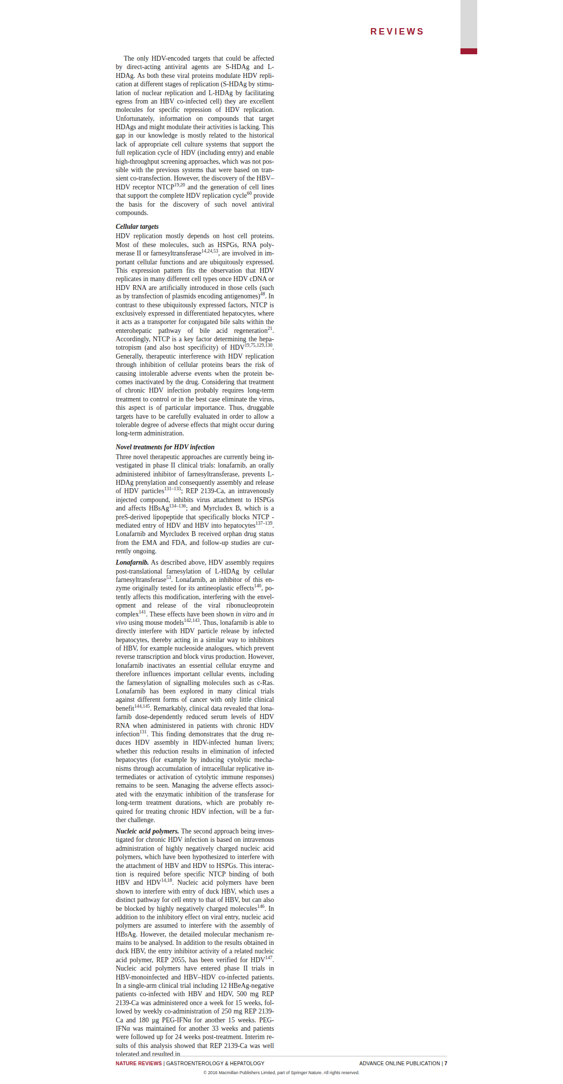Reviews
The only HDV-encoded targets that could be affected by direct-acting antiviral agents are S-HDAg and L-HDAg. As both these viral proteins modulate HDV replication at different stages of replication (S-HDAg by stimulation of nuclear replication and L-HDAg by facilitating egress from an HBV co-infected cell) they are excellent molecules for specific repression of HDV replication. Unfortunately, information on compounds that target HDAgs and might modulate their activities is lacking. This gap in our knowledge is mostly related to the historical lack of appropriate cell culture systems that support the full replication cycle of HDV (including entry) and enable high-throughput screening approaches, which was not possible with the previous systems that were based on transient co-transfection. However, the discovery of the HBV–HDV receptor NTCP19,20 and the generation of cell lines that support the complete HDV replication cycle60 provide the basis for the discovery of such novel antiviral compounds.
Cellular targets
HDV replication mostly depends on host cell proteins. Most of these molecules, such as HSPGs, RNA polymerase II or farnesyltransferase14,24,53, are involved in important cellular functions and are ubiquitously expressed. This expression pattern fits the observation that HDV replicates in many different cell types once HDV cDNA or HDV RNA are artificially introduced in those cells (such as by transfection of plasmids encoding antigenomes)48. In contrast to these ubiquitously expressed factors, NTCP is exclusively expressed in differentiated hepatocytes, where it acts as a transporter for conjugated bile salts within the enterohepatic pathway of bile acid regeneration21. Accordingly, NTCP is a key factor determining the hepatotropism (and also host specificity) of HDV19,75,129,130. Generally, therapeutic interference with HDV replication through inhibition of cellular proteins bears the risk of causing intolerable adverse events when the protein becomes inactivated by the drug. Considering that treatment of chronic HDV infection probably requires long-term treatment to control or in the best case eliminate the virus, this aspect is of particular importance. Thus, druggable targets have to be carefully evaluated in order to allow a tolerable degree of adverse effects that might occur during long-term administration.
Novel treatments for HDV infection
Three novel therapeutic approaches are currently being investigated in phase II clinical trials: lonafarnib, an orally administered inhibitor of farnesyltransferase, prevents L-HDAg prenylation and consequently assembly and release of HDV particles131–133; REP 2139-Ca, an intravenously injected compound, inhibits virus attachment to HSPGs and affects HBsAg134–136; and Myrcludex B, which is a preS-derived lipopeptide that specifically blocks NTCP -mediated entry of HDV and HBV into hepatocytes137–139. Lonafarnib and Myrcludex B received orphan drug status from the EMA and FDA, and follow-up studies are currently ongoing.
Lonafarnib. As described above, HDV assembly requires post-translational farnesylation of L-HDAg by cellular farnesyltransferase53. Lonafarnib, an inhibitor of this enzyme originally tested for its antineoplastic effects140, potently affects this modification, interfering with the envelopment and release of the viral ribonucleoprotein complex141. These effects have been shown in vitro and in vivo using mouse models142,143. Thus, lonafarnib is able to directly interfere with HDV particle release by infected hepatocytes, thereby acting in a similar way to inhibitors of HBV, for example nucleoside analogues, which prevent reverse transcription and block virus production. However, lonafarnib inactivates an essential cellular enzyme and therefore influences important cellular events, including the farnesylation of signalling molecules such as c-Ras. Lonafarnib has been explored in many clinical trials against different forms of cancer with only little clinical benefit144,145. Remarkably, clinical data revealed that lonafarnib dose-dependently reduced serum levels of HDV RNA when administered in patients with chronic HDV infection131. This finding demonstrates that the drug reduces HDV assembly in HDV-infected human livers; whether this reduction results in elimination of infected hepatocytes (for example by inducing cytolytic mechanisms through accumulation of intracellular replicative intermediates or activation of cytolytic immune responses) remains to be seen. Managing the adverse effects associated with the enzymatic inhibition of the transferase for long-term treatment durations, which are probably required for treating chronic HDV infection, will be a further challenge.
Nucleic acid polymers. The second approach being investigated for chronic HDV infection is based on intravenous administration of highly negatively charged nucleic acid polymers, which have been hypothesized to interfere with the attachment of HBV and HDV to HSPGs. This interaction is required before specific NTCP binding of both HBV and HDV14,18. Nucleic acid polymers have been shown to interfere with entry of duck HBV, which uses a distinct pathway for cell entry to that of HBV, but can also be blocked by highly negatively charged molecules146. In addition to the inhibitory effect on viral entry, nucleic acid polymers are assumed to interfere with the assembly of HBsAg. However, the detailed molecular mechanism remains to be analysed. In addition to the results obtained in duck HBV, the entry inhibitor activity of a related nucleic acid polymer, REP 2055, has been verified for HDV147. Nucleic acid polymers have entered phase II trials in HBV-monoinfected and HBV–HDV co-infected patients. In a single-arm clinical trial including 12 HBeAg-negative patients co-infected with HBV and HDV, 500 mg REP 2139-Ca was administered once a week for 15 weeks, followed by weekly co-administration of 250 mg REP 2139-Ca and 180 µg PEG-IFNα for another 15 weeks. PEG-IFNα was maintained for another 33 weeks and patients were followed up for 24 weeks post-treatment. Interim results of this analysis showed that REP 2139-Ca was well tolerated and resulted in
Nature Reviews | Gastroenterology & Hepatology
Advance online publication | 7
© 2016 Macmillan Publishers Limited, part of Springer Nature. All rights reserved.